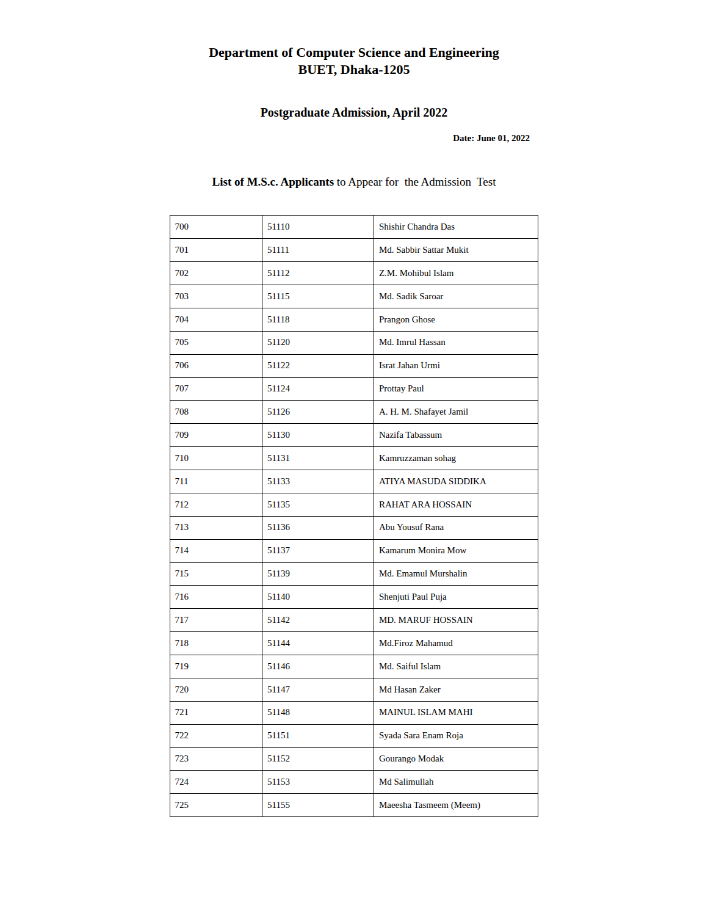Department of Computer Science and Engineering
BUET, Dhaka-1205
Postgraduate Admission, April 2022
Date: June 01, 2022
List of M.S.c. Applicants to Appear for the Admission Test
| 700 | 51110 | Shishir Chandra Das |
| 701 | 51111 | Md. Sabbir Sattar Mukit |
| 702 | 51112 | Z.M. Mohibul Islam |
| 703 | 51115 | Md. Sadik Saroar |
| 704 | 51118 | Prangon Ghose |
| 705 | 51120 | Md. Imrul Hassan |
| 706 | 51122 | Israt Jahan Urmi |
| 707 | 51124 | Prottay Paul |
| 708 | 51126 | A. H. M. Shafayet Jamil |
| 709 | 51130 | Nazifa Tabassum |
| 710 | 51131 | Kamruzzaman sohag |
| 711 | 51133 | ATIYA MASUDA SIDDIKA |
| 712 | 51135 | RAHAT ARA HOSSAIN |
| 713 | 51136 | Abu Yousuf Rana |
| 714 | 51137 | Kamarum Monira Mow |
| 715 | 51139 | Md. Emamul Murshalin |
| 716 | 51140 | Shenjuti Paul Puja |
| 717 | 51142 | MD. MARUF HOSSAIN |
| 718 | 51144 | Md.Firoz Mahamud |
| 719 | 51146 | Md. Saiful Islam |
| 720 | 51147 | Md Hasan Zaker |
| 721 | 51148 | MAINUL ISLAM MAHI |
| 722 | 51151 | Syada Sara Enam Roja |
| 723 | 51152 | Gourango Modak |
| 724 | 51153 | Md Salimullah |
| 725 | 51155 | Maeesha Tasmeem (Meem) |